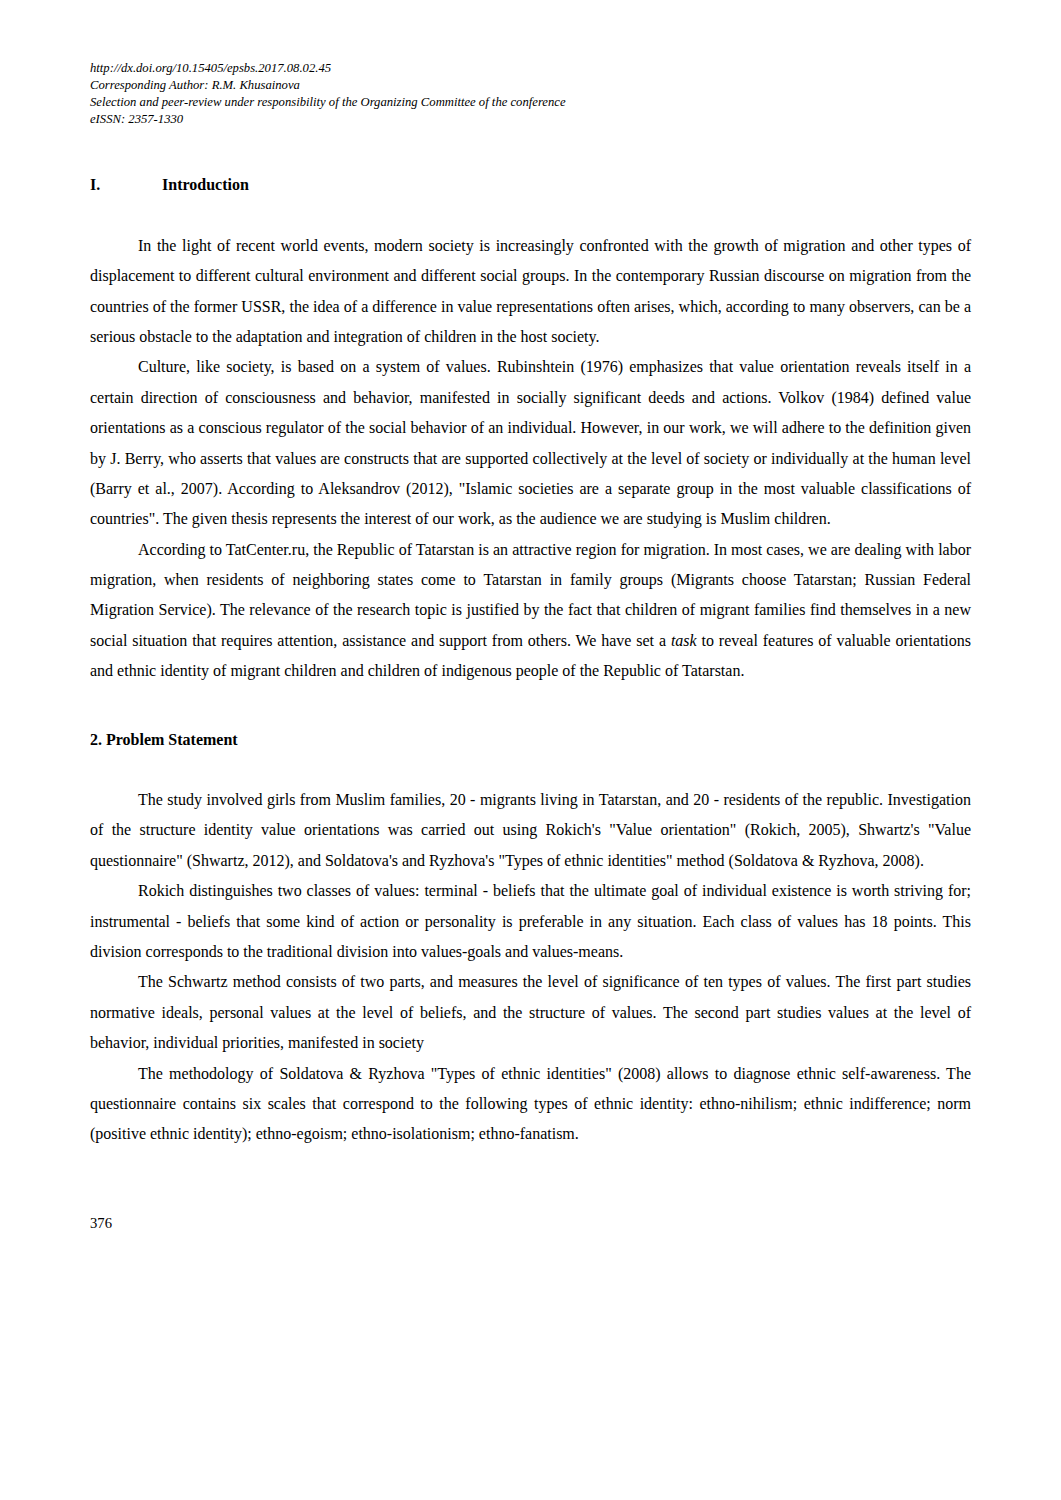http://dx.doi.org/10.15405/epsbs.2017.08.02.45
Corresponding Author: R.M. Khusainova
Selection and peer-review under responsibility of the Organizing Committee of the conference
eISSN: 2357-1330
I. Introduction
In the light of recent world events, modern society is increasingly confronted with the growth of migration and other types of displacement to different cultural environment and different social groups. In the contemporary Russian discourse on migration from the countries of the former USSR, the idea of a difference in value representations often arises, which, according to many observers, can be a serious obstacle to the adaptation and integration of children in the host society.
Culture, like society, is based on a system of values. Rubinshtein (1976) emphasizes that value orientation reveals itself in a certain direction of consciousness and behavior, manifested in socially significant deeds and actions. Volkov (1984) defined value orientations as a conscious regulator of the social behavior of an individual. However, in our work, we will adhere to the definition given by J. Berry, who asserts that values are constructs that are supported collectively at the level of society or individually at the human level (Barry et al., 2007). According to Aleksandrov (2012), "Islamic societies are a separate group in the most valuable classifications of countries". The given thesis represents the interest of our work, as the audience we are studying is Muslim children.
According to TatCenter.ru, the Republic of Tatarstan is an attractive region for migration. In most cases, we are dealing with labor migration, when residents of neighboring states come to Tatarstan in family groups (Migrants choose Tatarstan; Russian Federal Migration Service). The relevance of the research topic is justified by the fact that children of migrant families find themselves in a new social situation that requires attention, assistance and support from others. We have set a task to reveal features of valuable orientations and ethnic identity of migrant children and children of indigenous people of the Republic of Tatarstan.
2. Problem Statement
The study involved girls from Muslim families, 20 - migrants living in Tatarstan, and 20 - residents of the republic. Investigation of the structure identity value orientations was carried out using Rokich's "Value orientation" (Rokich, 2005), Shwartz's "Value questionnaire" (Shwartz, 2012), and Soldatova's and Ryzhova's "Types of ethnic identities" method (Soldatova & Ryzhova, 2008).
Rokich distinguishes two classes of values: terminal - beliefs that the ultimate goal of individual existence is worth striving for; instrumental - beliefs that some kind of action or personality is preferable in any situation. Each class of values has 18 points. This division corresponds to the traditional division into values-goals and values-means.
The Schwartz method consists of two parts, and measures the level of significance of ten types of values. The first part studies normative ideals, personal values at the level of beliefs, and the structure of values. The second part studies values at the level of behavior, individual priorities, manifested in society
The methodology of Soldatova & Ryzhova "Types of ethnic identities" (2008) allows to diagnose ethnic self-awareness. The questionnaire contains six scales that correspond to the following types of ethnic identity: ethno-nihilism; ethnic indifference; norm (positive ethnic identity); ethno-egoism; ethno-isolationism; ethno-fanatism.
376